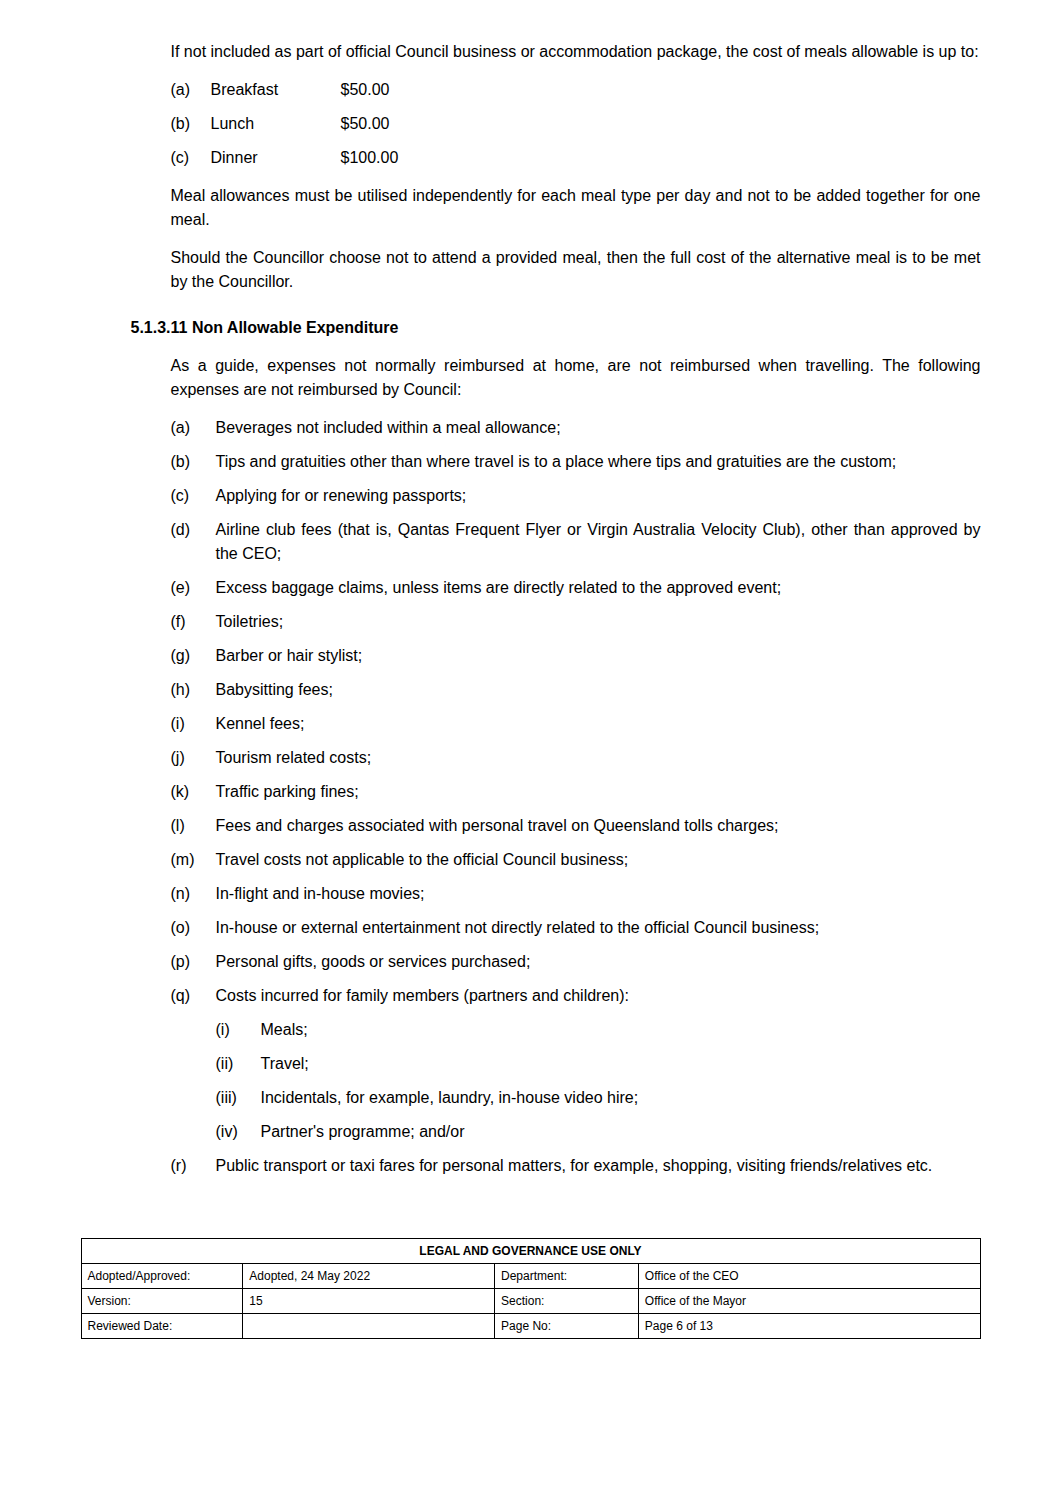If not included as part of official Council business or accommodation package, the cost of meals allowable is up to:
(a) Breakfast$50.00
(b) Lunch$50.00
(c) Dinner$100.00
Meal allowances must be utilised independently for each meal type per day and not to be added together for one meal.
Should the Councillor choose not to attend a provided meal, then the full cost of the alternative meal is to be met by the Councillor.
5.1.3.11 Non Allowable Expenditure
As a guide, expenses not normally reimbursed at home, are not reimbursed when travelling. The following expenses are not reimbursed by Council:
Beverages not included within a meal allowance;
Tips and gratuities other than where travel is to a place where tips and gratuities are the custom;
Applying for or renewing passports;
Airline club fees (that is, Qantas Frequent Flyer or Virgin Australia Velocity Club), other than approved by the CEO;
Excess baggage claims, unless items are directly related to the approved event;
Toiletries;
Barber or hair stylist;
Babysitting fees;
Kennel fees;
Tourism related costs;
Traffic parking fines;
Fees and charges associated with personal travel on Queensland tolls charges;
Travel costs not applicable to the official Council business;
In-flight and in-house movies;
In-house or external entertainment not directly related to the official Council business;
Personal gifts, goods or services purchased;
Costs incurred for family members (partners and children):
Meals;
Travel;
Incidentals, for example, laundry, in-house video hire;
Partner's programme; and/or
Public transport or taxi fares for personal matters, for example, shopping, visiting friends/relatives etc.
| LEGAL AND GOVERNANCE USE ONLY |
| --- |
| Adopted/Approved: | Adopted, 24 May 2022 | Department: | Office of the CEO |
| Version: | 15 | Section: | Office of the Mayor |
| Reviewed Date: | | Page No: | Page 6 of 13 |